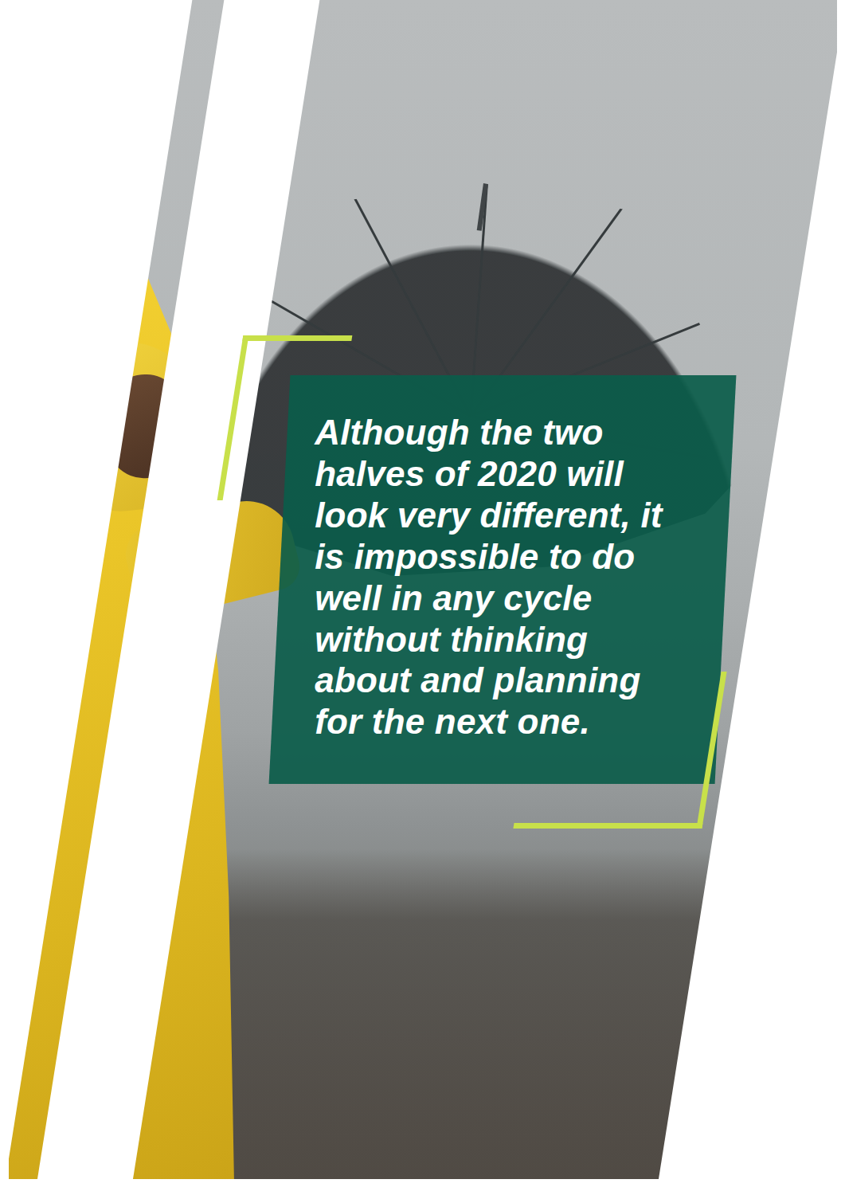Although the two halves of 2020 will look very different, it is impossible to do well in any cycle without thinking about and planning for the next one.
2